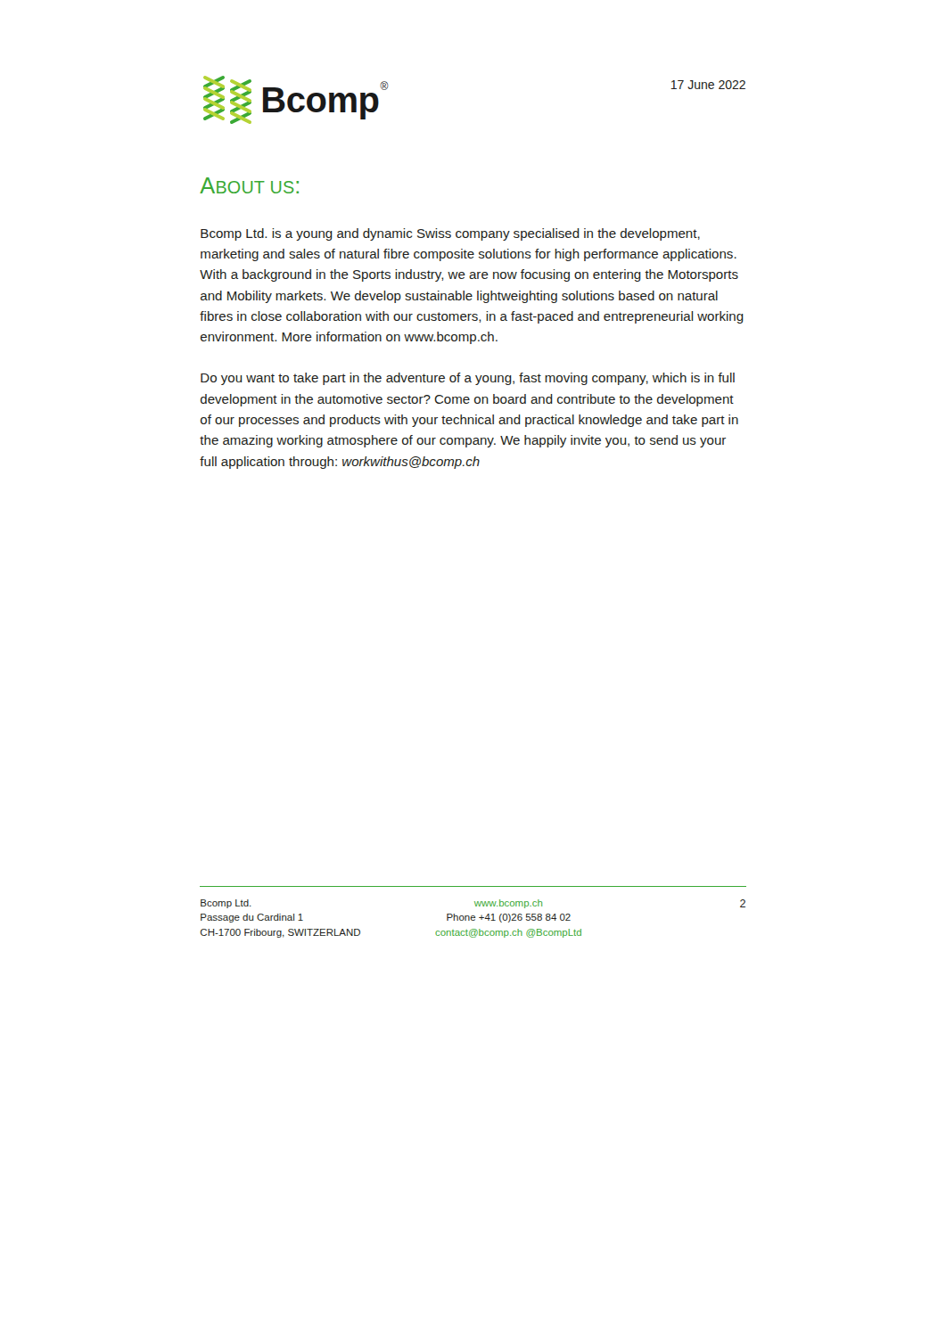Bcomp®
17 June 2022
ABOUT US:
Bcomp Ltd. is a young and dynamic Swiss company specialised in the development, marketing and sales of natural fibre composite solutions for high performance applications. With a background in the Sports industry, we are now focusing on entering the Motorsports and Mobility markets. We develop sustainable lightweighting solutions based on natural fibres in close collaboration with our customers, in a fast-paced and entrepreneurial working environment. More information on www.bcomp.ch.
Do you want to take part in the adventure of a young, fast moving company, which is in full development in the automotive sector? Come on board and contribute to the development of our processes and products with your technical and practical knowledge and take part in the amazing working atmosphere of our company. We happily invite you, to send us your full application through: workwithus@bcomp.ch
Bcomp Ltd.
Passage du Cardinal 1
CH-1700 Fribourg, SWITZERLAND
www.bcomp.ch
Phone +41 (0)26 558 84 02
contact@bcomp.ch @BcompLtd
2